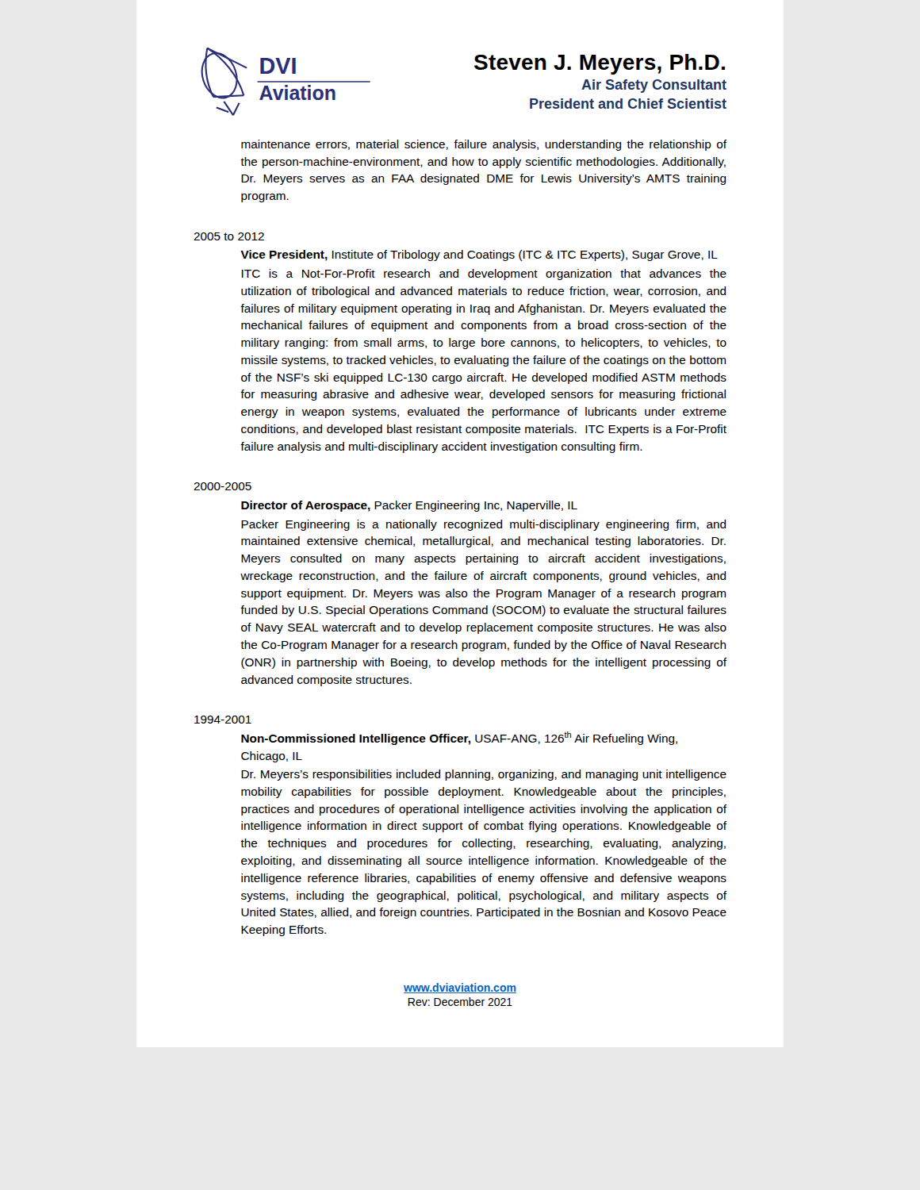DVI Aviation
Steven J. Meyers, Ph.D.
Air Safety Consultant
President and Chief Scientist
maintenance errors, material science, failure analysis, understanding the relationship of the person-machine-environment, and how to apply scientific methodologies. Additionally, Dr. Meyers serves as an FAA designated DME for Lewis University’s AMTS training program.
2005 to 2012
Vice President, Institute of Tribology and Coatings (ITC & ITC Experts), Sugar Grove, IL
ITC is a Not-For-Profit research and development organization that advances the utilization of tribological and advanced materials to reduce friction, wear, corrosion, and failures of military equipment operating in Iraq and Afghanistan. Dr. Meyers evaluated the mechanical failures of equipment and components from a broad cross-section of the military ranging: from small arms, to large bore cannons, to helicopters, to vehicles, to missile systems, to tracked vehicles, to evaluating the failure of the coatings on the bottom of the NSF’s ski equipped LC-130 cargo aircraft. He developed modified ASTM methods for measuring abrasive and adhesive wear, developed sensors for measuring frictional energy in weapon systems, evaluated the performance of lubricants under extreme conditions, and developed blast resistant composite materials. ITC Experts is a For-Profit failure analysis and multi-disciplinary accident investigation consulting firm.
2000-2005
Director of Aerospace, Packer Engineering Inc, Naperville, IL
Packer Engineering is a nationally recognized multi-disciplinary engineering firm, and maintained extensive chemical, metallurgical, and mechanical testing laboratories. Dr. Meyers consulted on many aspects pertaining to aircraft accident investigations, wreckage reconstruction, and the failure of aircraft components, ground vehicles, and support equipment. Dr. Meyers was also the Program Manager of a research program funded by U.S. Special Operations Command (SOCOM) to evaluate the structural failures of Navy SEAL watercraft and to develop replacement composite structures. He was also the Co-Program Manager for a research program, funded by the Office of Naval Research (ONR) in partnership with Boeing, to develop methods for the intelligent processing of advanced composite structures.
1994-2001
Non-Commissioned Intelligence Officer, USAF-ANG, 126th Air Refueling Wing, Chicago, IL
Dr. Meyers’s responsibilities included planning, organizing, and managing unit intelligence mobility capabilities for possible deployment. Knowledgeable about the principles, practices and procedures of operational intelligence activities involving the application of intelligence information in direct support of combat flying operations. Knowledgeable of the techniques and procedures for collecting, researching, evaluating, analyzing, exploiting, and disseminating all source intelligence information. Knowledgeable of the intelligence reference libraries, capabilities of enemy offensive and defensive weapons systems, including the geographical, political, psychological, and military aspects of United States, allied, and foreign countries. Participated in the Bosnian and Kosovo Peace Keeping Efforts.
www.dviaviation.com
Rev: December 2021